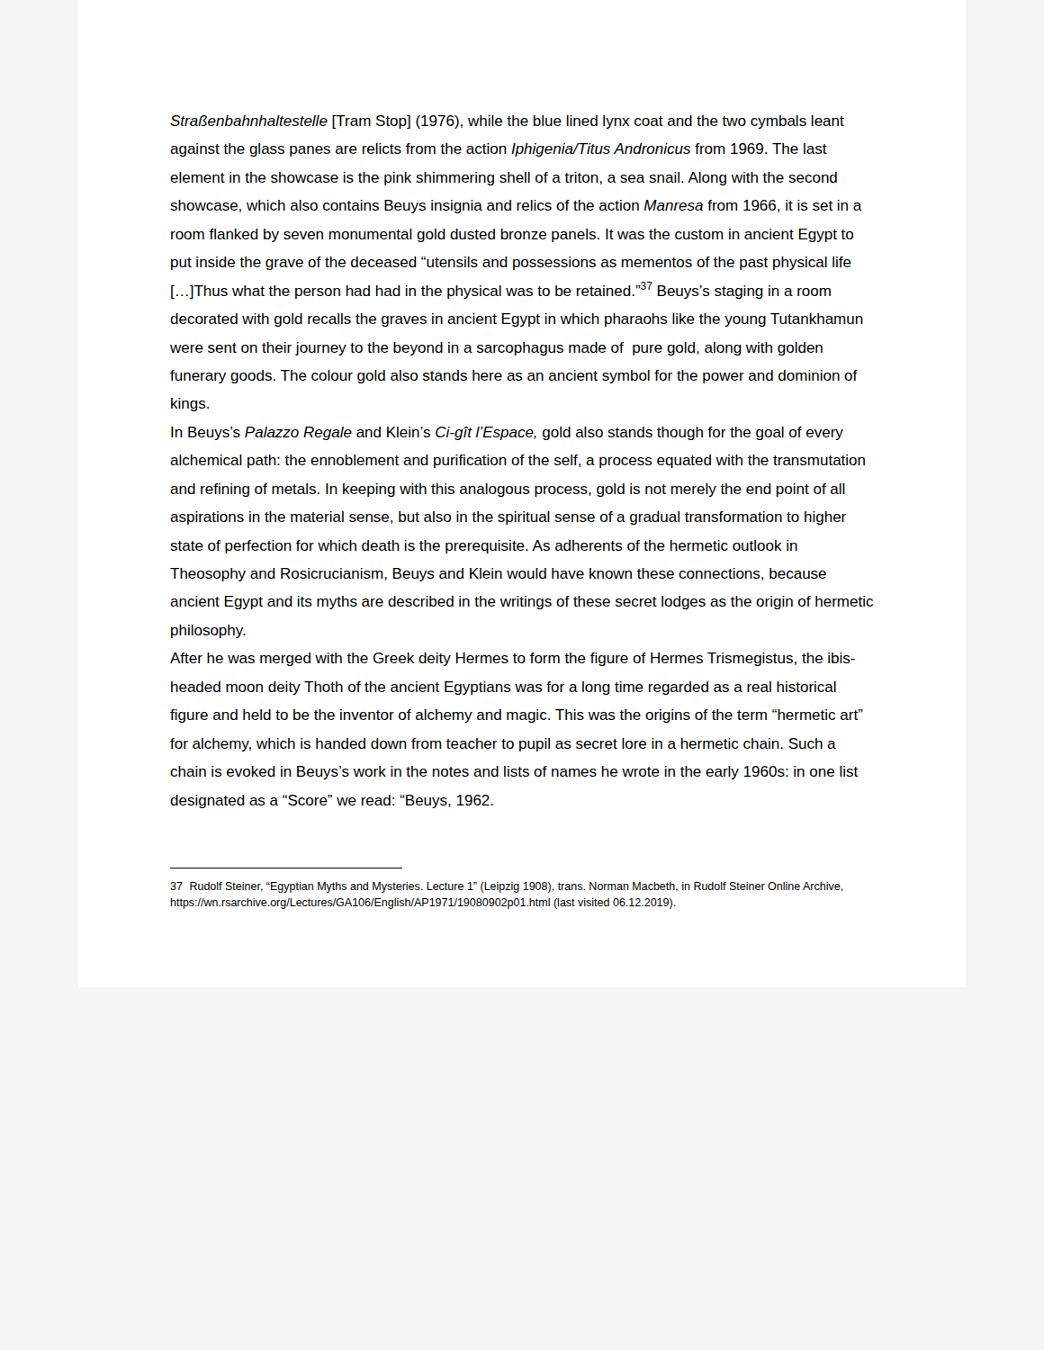Straßenbahnhaltestelle [Tram Stop] (1976), while the blue lined lynx coat and the two cymbals leant against the glass panes are relicts from the action Iphigenia/Titus Andronicus from 1969. The last element in the showcase is the pink shimmering shell of a triton, a sea snail. Along with the second showcase, which also contains Beuys insignia and relics of the action Manresa from 1966, it is set in a room flanked by seven monumental gold dusted bronze panels. It was the custom in ancient Egypt to put inside the grave of the deceased “utensils and possessions as mementos of the past physical life […]Thus what the person had had in the physical was to be retained.”37 Beuys’s staging in a room decorated with gold recalls the graves in ancient Egypt in which pharaohs like the young Tutankhamun were sent on their journey to the beyond in a sarcophagus made of pure gold, along with golden funerary goods. The colour gold also stands here as an ancient symbol for the power and dominion of kings.
In Beuys’s Palazzo Regale and Klein’s Ci-gît l’Espace, gold also stands though for the goal of every alchemical path: the ennoblement and purification of the self, a process equated with the transmutation and refining of metals. In keeping with this analogous process, gold is not merely the end point of all aspirations in the material sense, but also in the spiritual sense of a gradual transformation to higher state of perfection for which death is the prerequisite. As adherents of the hermetic outlook in Theosophy and Rosicrucianism, Beuys and Klein would have known these connections, because ancient Egypt and its myths are described in the writings of these secret lodges as the origin of hermetic philosophy.
After he was merged with the Greek deity Hermes to form the figure of Hermes Trismegistus, the ibis-headed moon deity Thoth of the ancient Egyptians was for a long time regarded as a real historical figure and held to be the inventor of alchemy and magic. This was the origins of the term “hermetic art” for alchemy, which is handed down from teacher to pupil as secret lore in a hermetic chain. Such a chain is evoked in Beuys’s work in the notes and lists of names he wrote in the early 1960s: in one list designated as a “Score” we read: “Beuys, 1962.
37 Rudolf Steiner, “Egyptian Myths and Mysteries. Lecture 1” (Leipzig 1908), trans. Norman Macbeth, in Rudolf Steiner Online Archive, https://wn.rsarchive.org/Lectures/GA106/English/AP1971/19080902p01.html (last visited 06.12.2019).